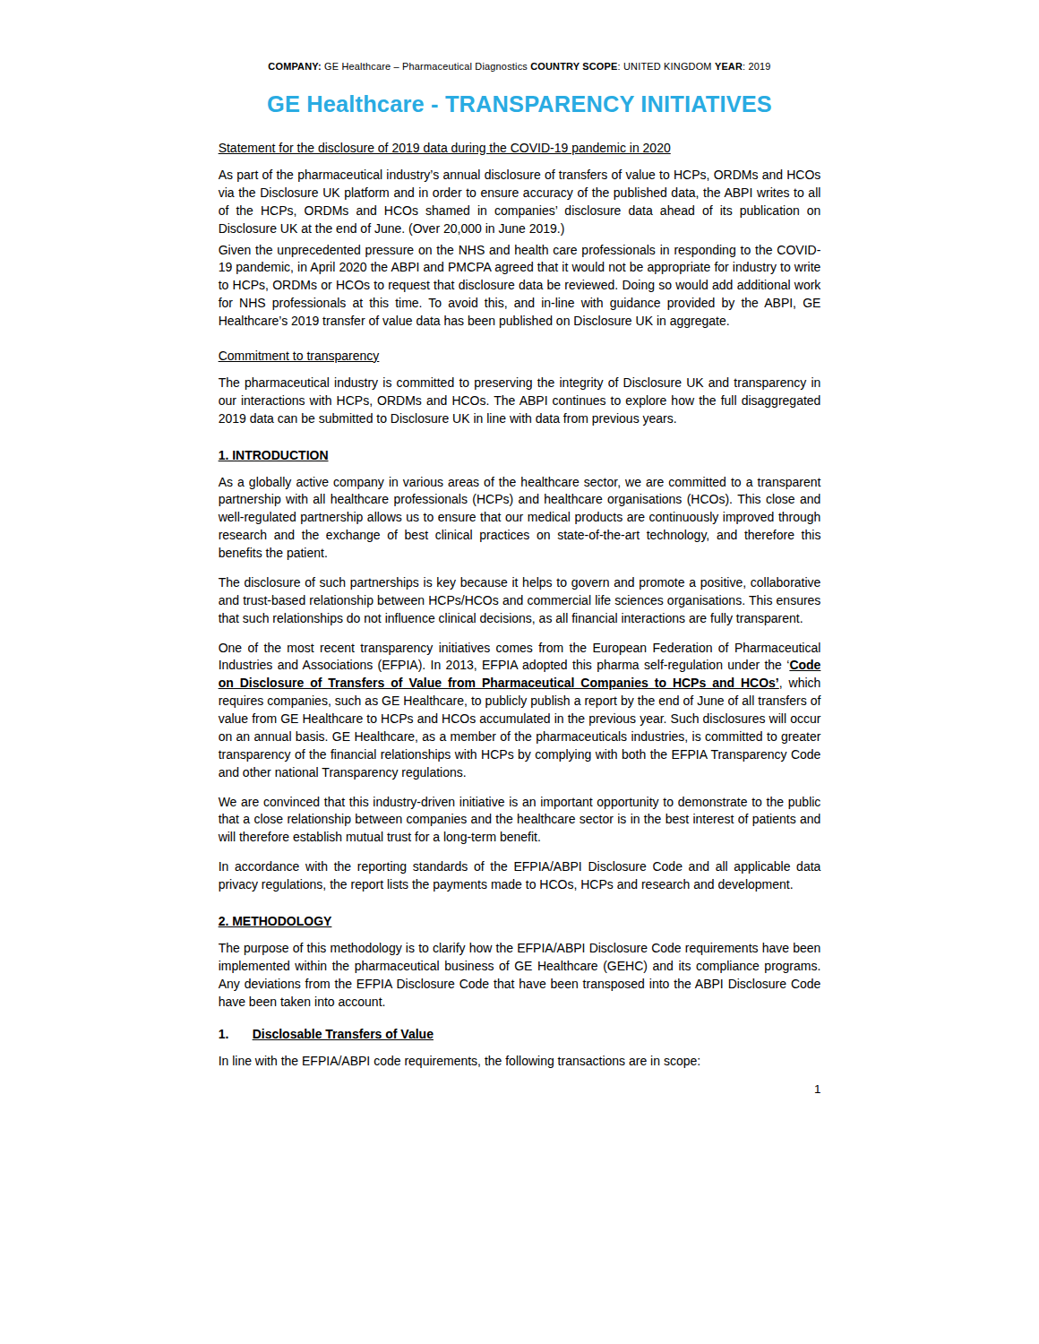COMPANY: GE Healthcare – Pharmaceutical Diagnostics COUNTRY SCOPE: UNITED KINGDOM YEAR: 2019
GE Healthcare - TRANSPARENCY INITIATIVES
Statement for the disclosure of 2019 data during the COVID-19 pandemic in 2020
As part of the pharmaceutical industry’s annual disclosure of transfers of value to HCPs, ORDMs and HCOs via the Disclosure UK platform and in order to ensure accuracy of the published data, the ABPI writes to all of the HCPs, ORDMs and HCOs shamed in companies’ disclosure data ahead of its publication on Disclosure UK at the end of June. (Over 20,000 in June 2019.)
Given the unprecedented pressure on the NHS and health care professionals in responding to the COVID-19 pandemic, in April 2020 the ABPI and PMCPA agreed that it would not be appropriate for industry to write to HCPs, ORDMs or HCOs to request that disclosure data be reviewed. Doing so would add additional work for NHS professionals at this time. To avoid this, and in-line with guidance provided by the ABPI, GE Healthcare’s 2019 transfer of value data has been published on Disclosure UK in aggregate.
Commitment to transparency
The pharmaceutical industry is committed to preserving the integrity of Disclosure UK and transparency in our interactions with HCPs, ORDMs and HCOs. The ABPI continues to explore how the full disaggregated 2019 data can be submitted to Disclosure UK in line with data from previous years.
1. INTRODUCTION
As a globally active company in various areas of the healthcare sector, we are committed to a transparent partnership with all healthcare professionals (HCPs) and healthcare organisations (HCOs). This close and well-regulated partnership allows us to ensure that our medical products are continuously improved through research and the exchange of best clinical practices on state-of-the-art technology, and therefore this benefits the patient.
The disclosure of such partnerships is key because it helps to govern and promote a positive, collaborative and trust-based relationship between HCPs/HCOs and commercial life sciences organisations. This ensures that such relationships do not influence clinical decisions, as all financial interactions are fully transparent.
One of the most recent transparency initiatives comes from the European Federation of Pharmaceutical Industries and Associations (EFPIA). In 2013, EFPIA adopted this pharma self-regulation under the ‘Code on Disclosure of Transfers of Value from Pharmaceutical Companies to HCPs and HCOs’, which requires companies, such as GE Healthcare, to publicly publish a report by the end of June of all transfers of value from GE Healthcare to HCPs and HCOs accumulated in the previous year. Such disclosures will occur on an annual basis. GE Healthcare, as a member of the pharmaceuticals industries, is committed to greater transparency of the financial relationships with HCPs by complying with both the EFPIA Transparency Code and other national Transparency regulations.
We are convinced that this industry-driven initiative is an important opportunity to demonstrate to the public that a close relationship between companies and the healthcare sector is in the best interest of patients and will therefore establish mutual trust for a long-term benefit.
In accordance with the reporting standards of the EFPIA/ABPI Disclosure Code and all applicable data privacy regulations, the report lists the payments made to HCOs, HCPs and research and development.
2. METHODOLOGY
The purpose of this methodology is to clarify how the EFPIA/ABPI Disclosure Code requirements have been implemented within the pharmaceutical business of GE Healthcare (GEHC) and its compliance programs. Any deviations from the EFPIA Disclosure Code that have been transposed into the ABPI Disclosure Code have been taken into account.
1. Disclosable Transfers of Value
In line with the EFPIA/ABPI code requirements, the following transactions are in scope:
1